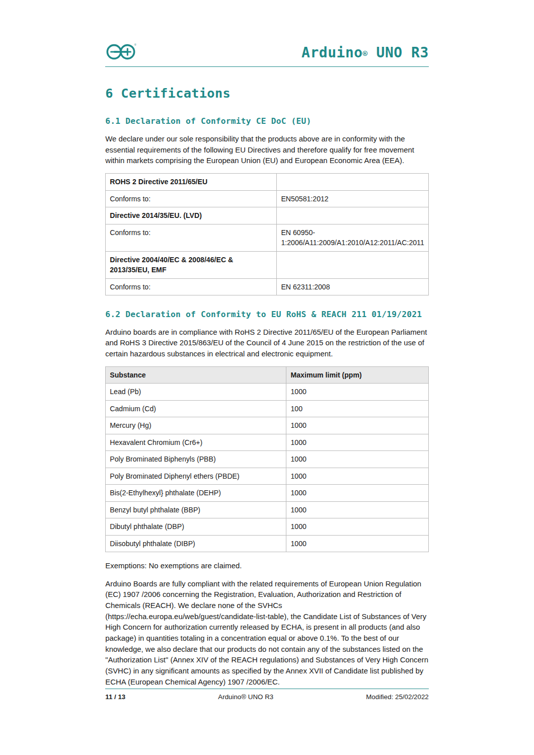®
Arduino® UNO R3
6 Certifications
6.1 Declaration of Conformity CE DoC (EU)
We declare under our sole responsibility that the products above are in conformity with the essential requirements of the following EU Directives and therefore qualify for free movement within markets comprising the European Union (EU) and European Economic Area (EEA).
| ROHS 2 Directive 2011/65/EU | |
| Conforms to: | EN50581:2012 |
| Directive 2014/35/EU. (LVD) | |
| Conforms to: | EN 60950- 1:2006/A11:2009/A1:2010/A12:2011/AC:2011 |
| Directive 2004/40/EC & 2008/46/EC & 2013/35/EU, EMF | |
| Conforms to: | EN 62311:2008 |
6.2 Declaration of Conformity to EU RoHS & REACH 211 01/19/2021
Arduino boards are in compliance with RoHS 2 Directive 2011/65/EU of the European Parliament and RoHS 3 Directive 2015/863/EU of the Council of 4 June 2015 on the restriction of the use of certain hazardous substances in electrical and electronic equipment.
| Substance | Maximum limit (ppm) |
| --- | --- |
| Lead (Pb) | 1000 |
| Cadmium (Cd) | 100 |
| Mercury (Hg) | 1000 |
| Hexavalent Chromium (Cr6+) | 1000 |
| Poly Brominated Biphenyls (PBB) | 1000 |
| Poly Brominated Diphenyl ethers (PBDE) | 1000 |
| Bis(2-Ethylhexyl} phthalate (DEHP) | 1000 |
| Benzyl butyl phthalate (BBP) | 1000 |
| Dibutyl phthalate (DBP) | 1000 |
| Diisobutyl phthalate (DIBP) | 1000 |
Exemptions: No exemptions are claimed.
Arduino Boards are fully compliant with the related requirements of European Union Regulation (EC) 1907 /2006 concerning the Registration, Evaluation, Authorization and Restriction of Chemicals (REACH). We declare none of the SVHCs (https://echa.europa.eu/web/guest/candidate-list-table), the Candidate List of Substances of Very High Concern for authorization currently released by ECHA, is present in all products (and also package) in quantities totaling in a concentration equal or above 0.1%. To the best of our knowledge, we also declare that our products do not contain any of the substances listed on the "Authorization List" (Annex XIV of the REACH regulations) and Substances of Very High Concern (SVHC) in any significant amounts as specified by the Annex XVII of Candidate list published by ECHA (European Chemical Agency) 1907 /2006/EC.
11 / 13
Arduino® UNO R3
Modified: 25/02/2022